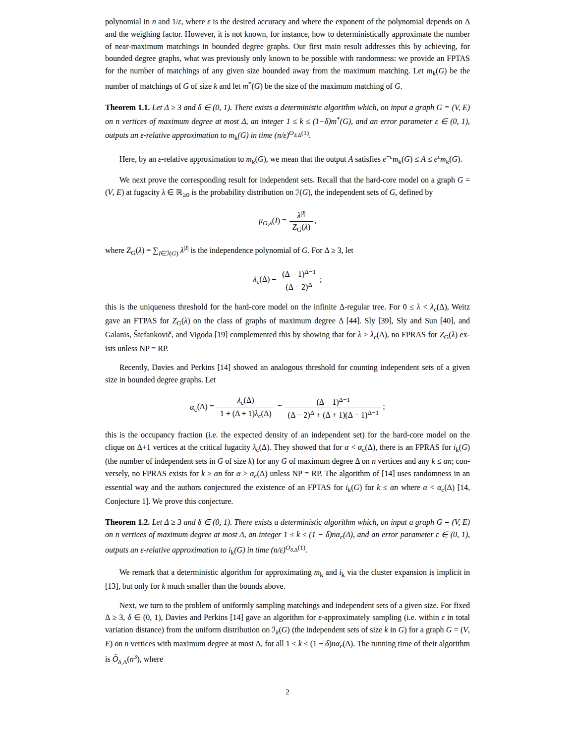polynomial in n and 1/ε, where ε is the desired accuracy and where the exponent of the polynomial depends on Δ and the weighing factor. However, it is not known, for instance, how to deterministically approximate the number of near-maximum matchings in bounded degree graphs. Our first main result addresses this by achieving, for bounded degree graphs, what was previously only known to be possible with randomness: we provide an FPTAS for the number of matchings of any given size bounded away from the maximum matching. Let mk(G) be the number of matchings of G of size k and let m*(G) be the size of the maximum matching of G.
Theorem 1.1. Let Δ ≥ 3 and δ ∈ (0, 1). There exists a deterministic algorithm which, on input a graph G = (V, E) on n vertices of maximum degree at most Δ, an integer 1 ≤ k ≤ (1−δ)m*(G), and an error parameter ε ∈ (0, 1), outputs an ε-relative approximation to mk(G) in time (n/ε)Oδ,Δ(1).
Here, by an ε-relative approximation to mk(G), we mean that the output A satisfies e−εmk(G) ≤ A ≤ eεmk(G).
We next prove the corresponding result for independent sets. Recall that the hard-core model on a graph G = (V, E) at fugacity λ ∈ ℝ≥0 is the probability distribution on ℐ(G), the independent sets of G, defined by
μG,λ(I) = λ|I|ZG(λ),
where ZG(λ) = ∑I∈ℐ(G) λ|I| is the independence polynomial of G. For Δ ≥ 3, let
λc(Δ) = (Δ − 1)Δ−1(Δ − 2)Δ;
this is the uniqueness threshold for the hard-core model on the infinite Δ-regular tree. For 0 ≤ λ < λc(Δ), Weitz gave an FTPAS for ZG(λ) on the class of graphs of maximum degree Δ [44]. Sly [39], Sly and Sun [40], and Galanis, Štefankovič, and Vigoda [19] complemented this by showing that for λ > λc(Δ), no FPRAS for ZG(λ) exists unless NP = RP.
Recently, Davies and Perkins [14] showed an analogous threshold for counting independent sets of a given size in bounded degree graphs. Let
αc(Δ) = λc(Δ) 1 + (Δ + 1)λc(Δ) = (Δ − 1)Δ−1(Δ − 2)Δ + (Δ + 1)(Δ − 1)Δ−1;
this is the occupancy fraction (i.e. the expected density of an independent set) for the hard-core model on the clique on Δ+1 vertices at the critical fugacity λc(Δ). They showed that for α < αc(Δ), there is an FPRAS for ik(G) (the number of independent sets in G of size k) for any G of maximum degree Δ on n vertices and any k ≤ αn; conversely, no FPRAS exists for k ≥ αn for α > αc(Δ) unless NP = RP. The algorithm of [14] uses randomness in an essential way and the authors conjectured the existence of an FPTAS for ik(G) for k ≤ αn where α < αc(Δ) [14, Conjecture 1]. We prove this conjecture.
Theorem 1.2. Let Δ ≥ 3 and δ ∈ (0, 1). There exists a deterministic algorithm which, on input a graph G = (V, E) on n vertices of maximum degree at most Δ, an integer 1 ≤ k ≤ (1 − δ)nαc(Δ), and an error parameter ε ∈ (0, 1), outputs an ε-relative approximation to ik(G) in time (n/ε)Oδ,Δ(1).
We remark that a deterministic algorithm for approximating mk and ik via the cluster expansion is implicit in [13], but only for k much smaller than the bounds above.
Next, we turn to the problem of uniformly sampling matchings and independent sets of a given size. For fixed Δ ≥ 3, δ ∈ (0, 1), Davies and Perkins [14] gave an algorithm for ε-approximately sampling (i.e. within ε in total variation distance) from the uniform distribution on ℐk(G) (the independent sets of size k in G) for a graph G = (V, E) on n vertices with maximum degree at most Δ, for all 1 ≤ k ≤ (1 − δ)nαc(Δ). The running time of their algorithm is Õδ,Δ(n3), where
2